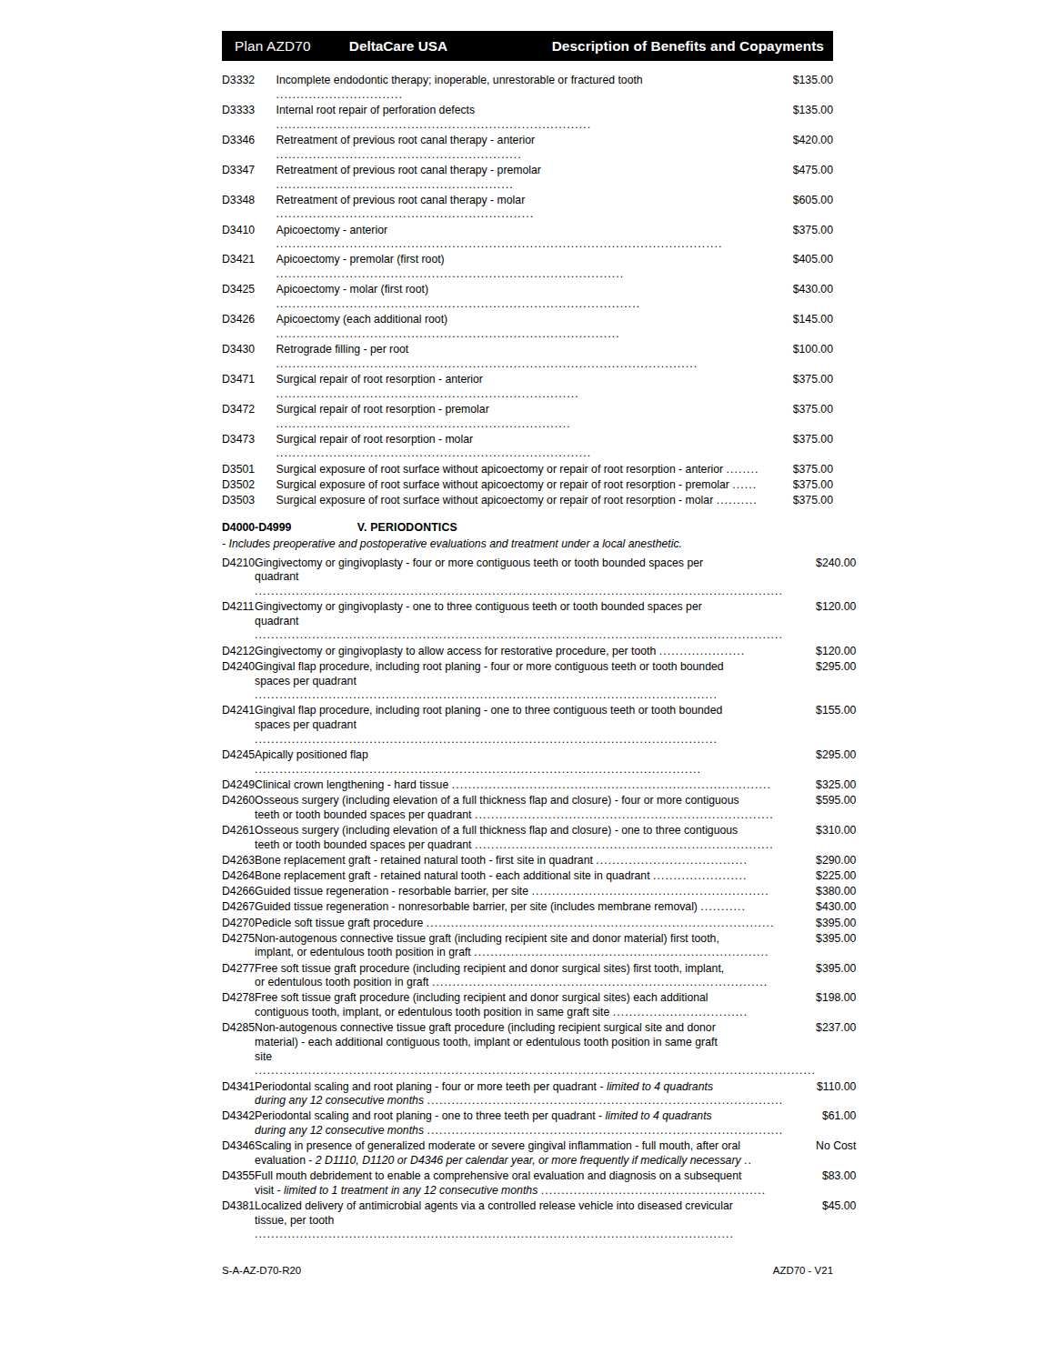Plan AZD70 DeltaCare USA Description of Benefits and Copayments
| D3332 | Incomplete endodontic therapy; inoperable, unrestorable or fractured tooth ............................... | $135.00 |
| D3333 | Internal root repair of perforation defects ............................................................................. | $135.00 |
| D3346 | Retreatment of previous root canal therapy - anterior ............................................................ | $420.00 |
| D3347 | Retreatment of previous root canal therapy - premolar .......................................................... | $475.00 |
| D3348 | Retreatment of previous root canal therapy - molar ............................................................... | $605.00 |
| D3410 | Apicoectomy - anterior ............................................................................................................. | $375.00 |
| D3421 | Apicoectomy - premolar (first root) ..................................................................................... | $405.00 |
| D3425 | Apicoectomy - molar (first root) ......................................................................................... | $430.00 |
| D3426 | Apicoectomy (each additional root) .................................................................................... | $145.00 |
| D3430 | Retrograde filling - per root ....................................................................................................... | $100.00 |
| D3471 | Surgical repair of root resorption - anterior .......................................................................... | $375.00 |
| D3472 | Surgical repair of root resorption - premolar ........................................................................ | $375.00 |
| D3473 | Surgical repair of root resorption - molar ............................................................................. | $375.00 |
| D3501 | Surgical exposure of root surface without apicoectomy or repair of root resorption - anterior ........ | $375.00 |
| D3502 | Surgical exposure of root surface without apicoectomy or repair of root resorption - premolar ...... | $375.00 |
| D3503 | Surgical exposure of root surface without apicoectomy or repair of root resorption - molar .......... | $375.00 |
D4000-D4999 V. PERIODONTICS
- Includes preoperative and postoperative evaluations and treatment under a local anesthetic.
| D4210 | Gingivectomy or gingivoplasty - four or more contiguous teeth or tooth bounded spaces per quadrant ................................................................................................................................. | $240.00 |
| D4211 | Gingivectomy or gingivoplasty - one to three contiguous teeth or tooth bounded spaces per quadrant ................................................................................................................................. | $120.00 |
| D4212 | Gingivectomy or gingivoplasty to allow access for restorative procedure, per tooth ..................... | $120.00 |
| D4240 | Gingival flap procedure, including root planing - four or more contiguous teeth or tooth bounded spaces per quadrant ................................................................................................................. | $295.00 |
| D4241 | Gingival flap procedure, including root planing - one to three contiguous teeth or tooth bounded spaces per quadrant ................................................................................................................. | $155.00 |
| D4245 | Apically positioned flap ............................................................................................................. | $295.00 |
| D4249 | Clinical crown lengthening - hard tissue .............................................................................. | $325.00 |
| D4260 | Osseous surgery (including elevation of a full thickness flap and closure) - four or more contiguous teeth or tooth bounded spaces per quadrant ......................................................................... | $595.00 |
| D4261 | Osseous surgery (including elevation of a full thickness flap and closure) - one to three contiguous teeth or tooth bounded spaces per quadrant ......................................................................... | $310.00 |
| D4263 | Bone replacement graft - retained natural tooth - first site in quadrant ..................................... | $290.00 |
| D4264 | Bone replacement graft - retained natural tooth - each additional site in quadrant ....................... | $225.00 |
| D4266 | Guided tissue regeneration - resorbable barrier, per site .......................................................... | $380.00 |
| D4267 | Guided tissue regeneration - nonresorbable barrier, per site (includes membrane removal) ........... | $430.00 |
| D4270 | Pedicle soft tissue graft procedure ..................................................................................... | $395.00 |
| D4275 | Non-autogenous connective tissue graft (including recipient site and donor material) first tooth, implant, or edentulous tooth position in graft ........................................................................ | $395.00 |
| D4277 | Free soft tissue graft procedure (including recipient and donor surgical sites) first tooth, implant, or edentulous tooth position in graft .................................................................................. | $395.00 |
| D4278 | Free soft tissue graft procedure (including recipient and donor surgical sites) each additional contiguous tooth, implant, or edentulous tooth position in same graft site ................................. | $198.00 |
| D4285 | Non-autogenous connective tissue graft procedure (including recipient surgical site and donor material) - each additional contiguous tooth, implant or edentulous tooth position in same graft site ......................................................................................................................................... | $237.00 |
| D4341 | Periodontal scaling and root planing - four or more teeth per quadrant - limited to 4 quadrants during any 12 consecutive months ....................................................................................... | $110.00 |
| D4342 | Periodontal scaling and root planing - one to three teeth per quadrant - limited to 4 quadrants during any 12 consecutive months ....................................................................................... | $61.00 |
| D4346 | Scaling in presence of generalized moderate or severe gingival inflammation - full mouth, after oral evaluation - 2 D1110, D1120 or D4346 per calendar year, or more frequently if medically necessary .. | No Cost |
| D4355 | Full mouth debridement to enable a comprehensive oral evaluation and diagnosis on a subsequent visit - limited to 1 treatment in any 12 consecutive months ....................................................... | $83.00 |
| D4381 | Localized delivery of antimicrobial agents via a controlled release vehicle into diseased crevicular tissue, per tooth ..................................................................................................................... | $45.00 |
S-A-AZ-D70-R20 AZD70 - V21